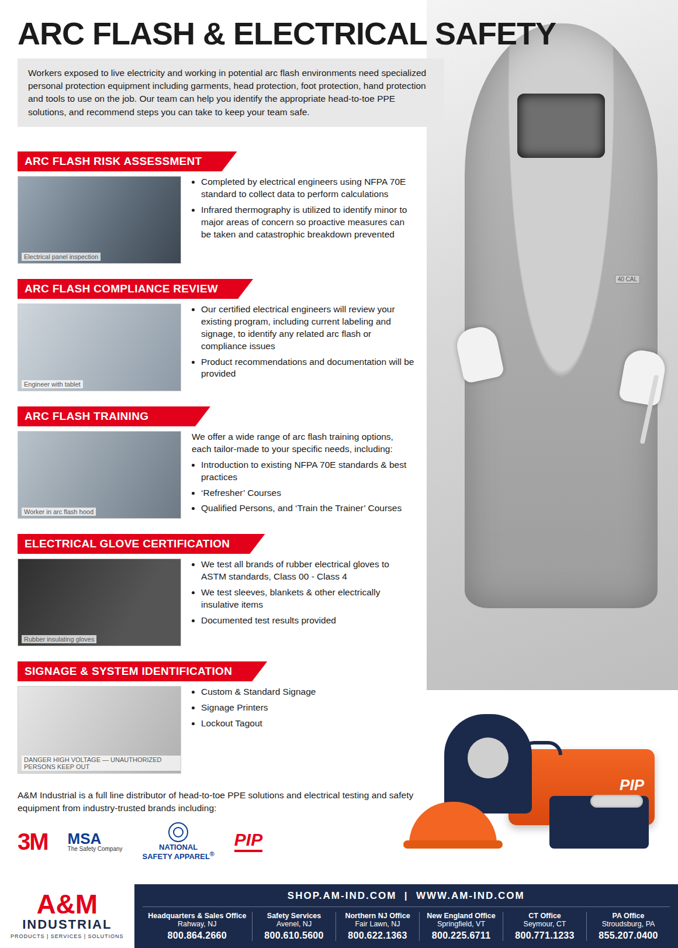40 CAL
ARC FLASH & ELECTRICAL SAFETY
Workers exposed to live electricity and working in potential arc flash environments need specialized personal protection equipment including garments, head protection, foot protection, hand protection and tools to use on the job. Our team can help you identify the appropriate head-to-toe PPE solutions, and recommend steps you can take to keep your team safe.
ARC FLASH RISK ASSESSMENT
Electrical panel inspection
Completed by electrical engineers using NFPA 70E standard to collect data to perform calculations
Infrared thermography is utilized to identify minor to major areas of concern so proactive measures can be taken and catastrophic breakdown prevented
ARC FLASH COMPLIANCE REVIEW
Engineer with tablet
Our certified electrical engineers will review your existing program, including current labeling and signage, to identify any related arc flash or compliance issues
Product recommendations and documentation will be provided
ARC FLASH TRAINING
Worker in arc flash hood
We offer a wide range of arc flash training options, each tailor-made to your specific needs, including:
Introduction to existing NFPA 70E standards & best practices
‘Refresher’ Courses
Qualified Persons, and ‘Train the Trainer’ Courses
ELECTRICAL GLOVE CERTIFICATION
Rubber insulating gloves
We test all brands of rubber electrical gloves to ASTM standards, Class 00 - Class 4
We test sleeves, blankets & other electrically insulative items
Documented test results provided
SIGNAGE & SYSTEM IDENTIFICATION
DANGER HIGH VOLTAGE — UNAUTHORIZED PERSONS KEEP OUT
Custom & Standard Signage
Signage Printers
Lockout Tagout
A&M Industrial is a full line distributor of head-to-toe PPE solutions and electrical testing and safety equipment from industry-trusted brands including:
3M
MSAThe Safety Company
NATIONAL
SAFETY APPAREL®
PIP
A&M
INDUSTRIAL
PRODUCTS | SERVICES | SOLUTIONS
SHOP.AM-IND.COM | WWW.AM-IND.COM
Headquarters & Sales Office
Rahway, NJ
800.864.2660
Safety Services
Avenel, NJ
800.610.5600
Northern NJ Office
Fair Lawn, NJ
800.622.1363
New England Office
Springfield, VT
800.225.6711
CT Office
Seymour, CT
800.771.1233
PA Office
Stroudsburg, PA
855.207.0400